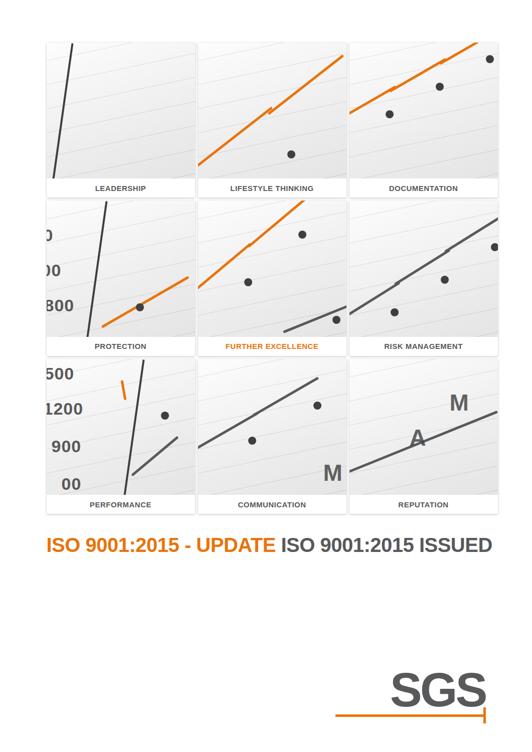Leadership
Lifestyle Thinking
Documentation
0
00
800
Protection
Further Excellence
Risk Management
500
1200
900
00
Performance
M
Communication
M
A
Reputation
ISO 9001:2015 - UPDATE ISO 9001:2015 ISSUED
SGS